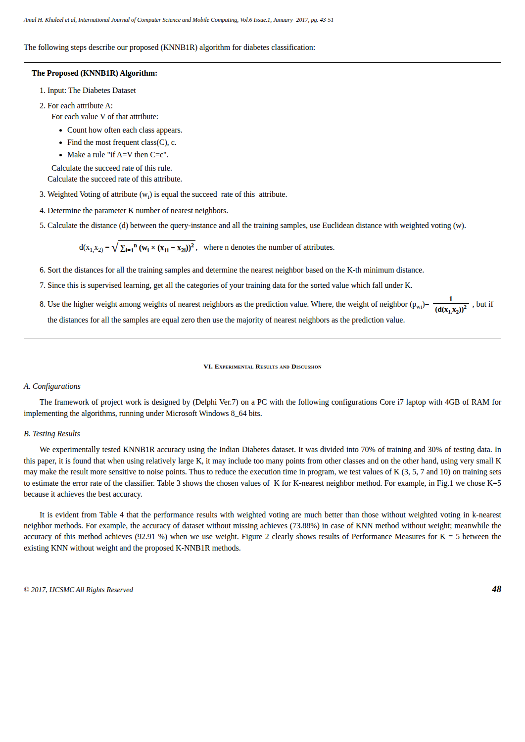Amal H. Khaleel et al, International Journal of Computer Science and Mobile Computing, Vol.6 Issue.1, January- 2017, pg. 43-51
The following steps describe our proposed (KNNB1R) algorithm for diabetes classification:
The Proposed (KNNB1R) Algorithm:
Input: The Diabetes Dataset
For each attribute A:
For each value V of that attribute:
Count how often each class appears.
Find the most frequent class(C), c.
Make a rule "if A=V then C=c".
Calculate the succeed rate of this rule.
Calculate the succeed rate of this attribute.
Weighted Voting of attribute (wi) is equal the succeed rate of this attribute.
Determine the parameter K number of nearest neighbors.
Calculate the distance (d) between the query-instance and all the training samples, use Euclidean distance with weighted voting (w).
d(x1,x2) = √∑i=1n (wi × (x1i − x2i))2, where n denotes the number of attributes.
Sort the distances for all the training samples and determine the nearest neighbor based on the K-th minimum distance.
Since this is supervised learning, get all the categories of your training data for the sorted value which fall under K.
Use the higher weight among weights of nearest neighbors as the prediction value. Where, the weight of neighbor (pwi)= 1(d(x1,x2))2 , but if the distances for all the samples are equal zero then use the majority of nearest neighbors as the prediction value.
VI. Experimental Results and Discussion
A. Configurations
The framework of project work is designed by (Delphi Ver.7) on a PC with the following configurations Core i7 laptop with 4GB of RAM for implementing the algorithms, running under Microsoft Windows 8_64 bits.
B. Testing Results
We experimentally tested KNNB1R accuracy using the Indian Diabetes dataset. It was divided into 70% of training and 30% of testing data. In this paper, it is found that when using relatively large K, it may include too many points from other classes and on the other hand, using very small K may make the result more sensitive to noise points. Thus to reduce the execution time in program, we test values of K (3, 5, 7 and 10) on training sets to estimate the error rate of the classifier. Table 3 shows the chosen values of K for K-nearest neighbor method. For example, in Fig.1 we chose K=5 because it achieves the best accuracy.
It is evident from Table 4 that the performance results with weighted voting are much better than those without weighted voting in k-nearest neighbor methods. For example, the accuracy of dataset without missing achieves (73.88%) in case of KNN method without weight; meanwhile the accuracy of this method achieves (92.91 %) when we use weight. Figure 2 clearly shows results of Performance Measures for K = 5 between the existing KNN without weight and the proposed K-NNB1R methods.
© 2017, IJCSMC All Rights Reserved 48